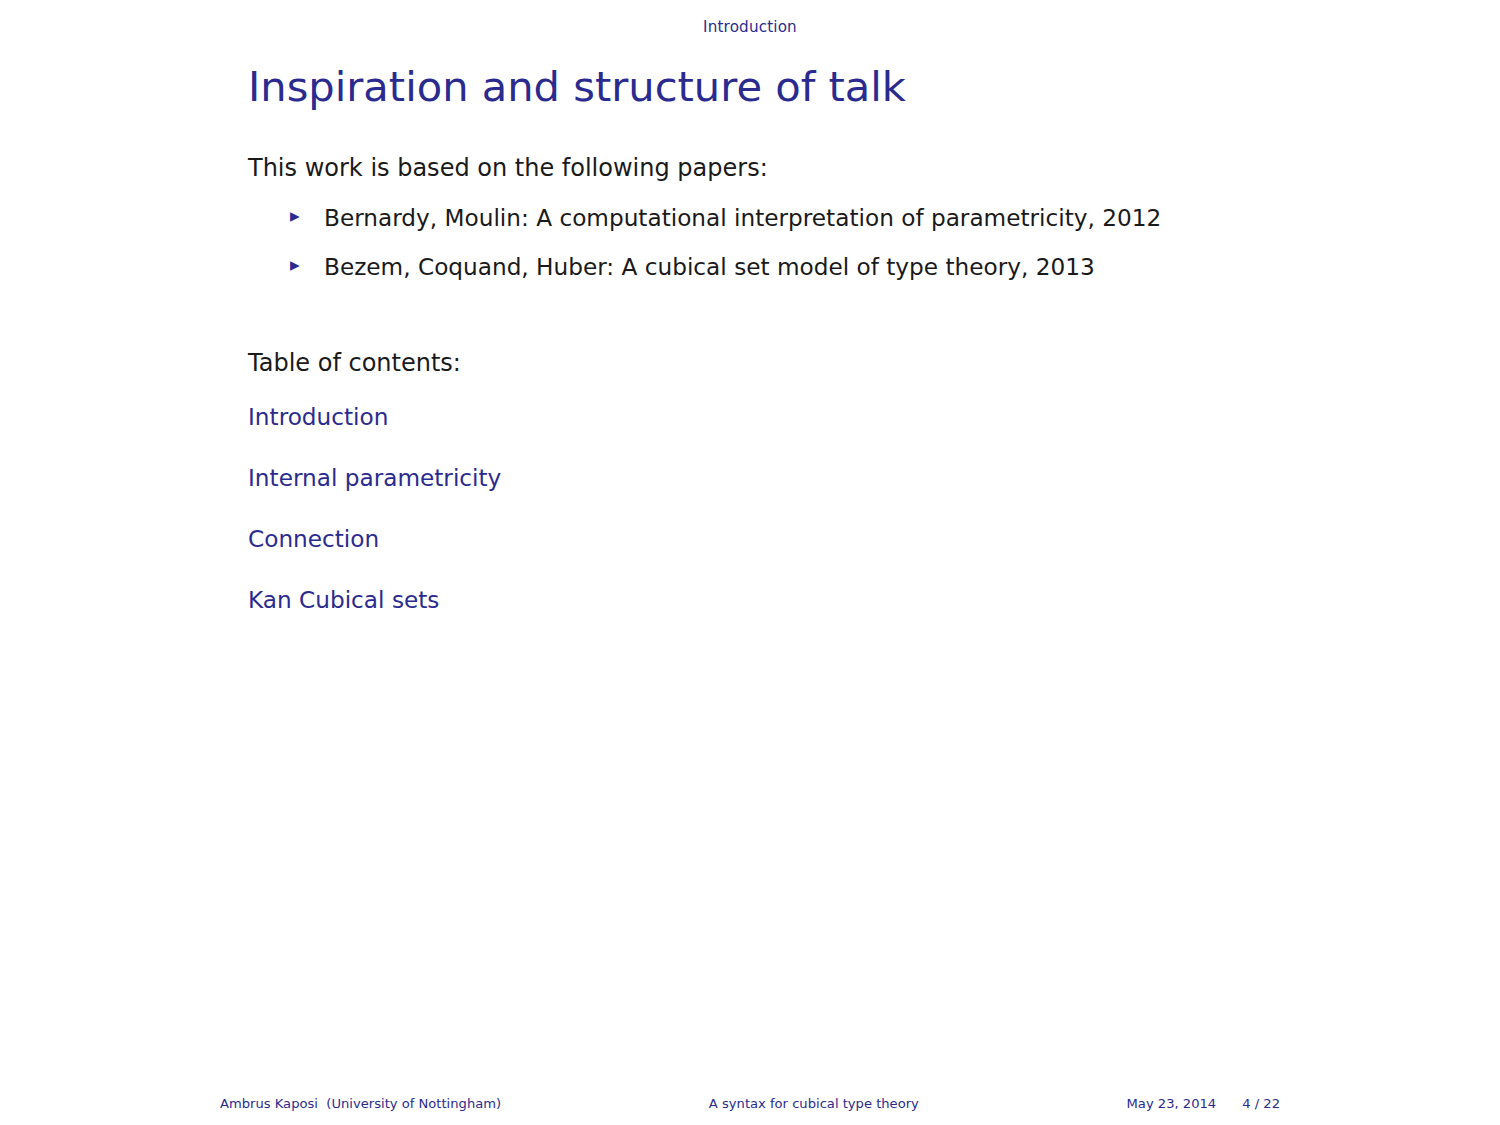Introduction
Inspiration and structure of talk
This work is based on the following papers:
Bernardy, Moulin: A computational interpretation of parametricity, 2012
Bezem, Coquand, Huber: A cubical set model of type theory, 2013
Table of contents:
Introduction
Internal parametricity
Connection
Kan Cubical sets
Ambrus Kaposi (University of Nottingham) A syntax for cubical type theory May 23, 20144 / 22